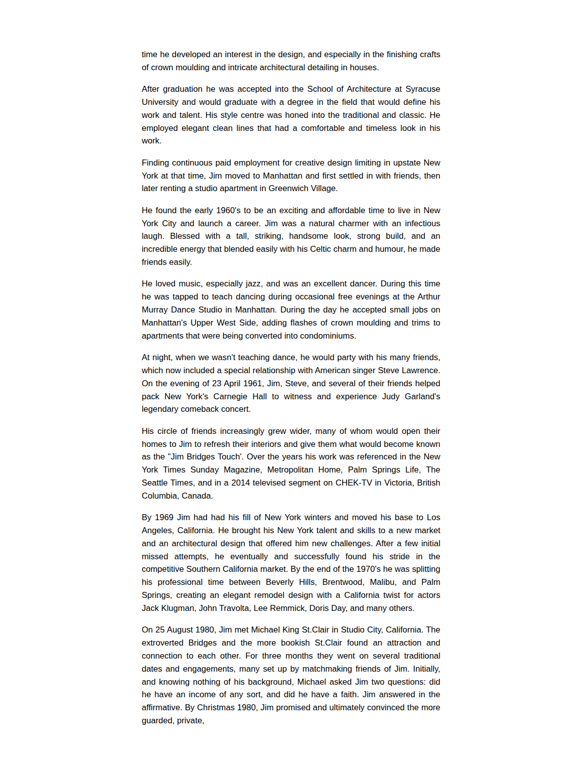time he developed an interest in the design, and especially in the finishing crafts of crown moulding and intricate architectural detailing in houses.
After graduation he was accepted into the School of Architecture at Syracuse University and would graduate with a degree in the field that would define his work and talent. His style centre was honed into the traditional and classic. He employed elegant clean lines that had a comfortable and timeless look in his work.
Finding continuous paid employment for creative design limiting in upstate New York at that time, Jim moved to Manhattan and first settled in with friends, then later renting a studio apartment in Greenwich Village.
He found the early 1960's to be an exciting and affordable time to live in New York City and launch a career. Jim was a natural charmer with an infectious laugh. Blessed with a tall, striking, handsome look, strong build, and an incredible energy that blended easily with his Celtic charm and humour, he made friends easily.
He loved music, especially jazz, and was an excellent dancer. During this time he was tapped to teach dancing during occasional free evenings at the Arthur Murray Dance Studio in Manhattan. During the day he accepted small jobs on Manhattan's Upper West Side, adding flashes of crown moulding and trims to apartments that were being converted into condominiums.
At night, when we wasn't teaching dance, he would party with his many friends, which now included a special relationship with American singer Steve Lawrence. On the evening of 23 April 1961, Jim, Steve, and several of their friends helped pack New York's Carnegie Hall to witness and experience Judy Garland's legendary comeback concert.
His circle of friends increasingly grew wider, many of whom would open their homes to Jim to refresh their interiors and give them what would become known as the "Jim Bridges Touch'. Over the years his work was referenced in the New York Times Sunday Magazine, Metropolitan Home, Palm Springs Life, The Seattle Times, and in a 2014 televised segment on CHEK-TV in Victoria, British Columbia, Canada.
By 1969 Jim had had his fill of New York winters and moved his base to Los Angeles, California. He brought his New York talent and skills to a new market and an architectural design that offered him new challenges. After a few initial missed attempts, he eventually and successfully found his stride in the competitive Southern California market. By the end of the 1970's he was splitting his professional time between Beverly Hills, Brentwood, Malibu, and Palm Springs, creating an elegant remodel design with a California twist for actors Jack Klugman, John Travolta, Lee Remmick, Doris Day, and many others.
On 25 August 1980, Jim met Michael King St.Clair in Studio City, California. The extroverted Bridges and the more bookish St.Clair found an attraction and connection to each other. For three months they went on several traditional dates and engagements, many set up by matchmaking friends of Jim. Initially, and knowing nothing of his background, Michael asked Jim two questions: did he have an income of any sort, and did he have a faith. Jim answered in the affirmative. By Christmas 1980, Jim promised and ultimately convinced the more guarded, private,